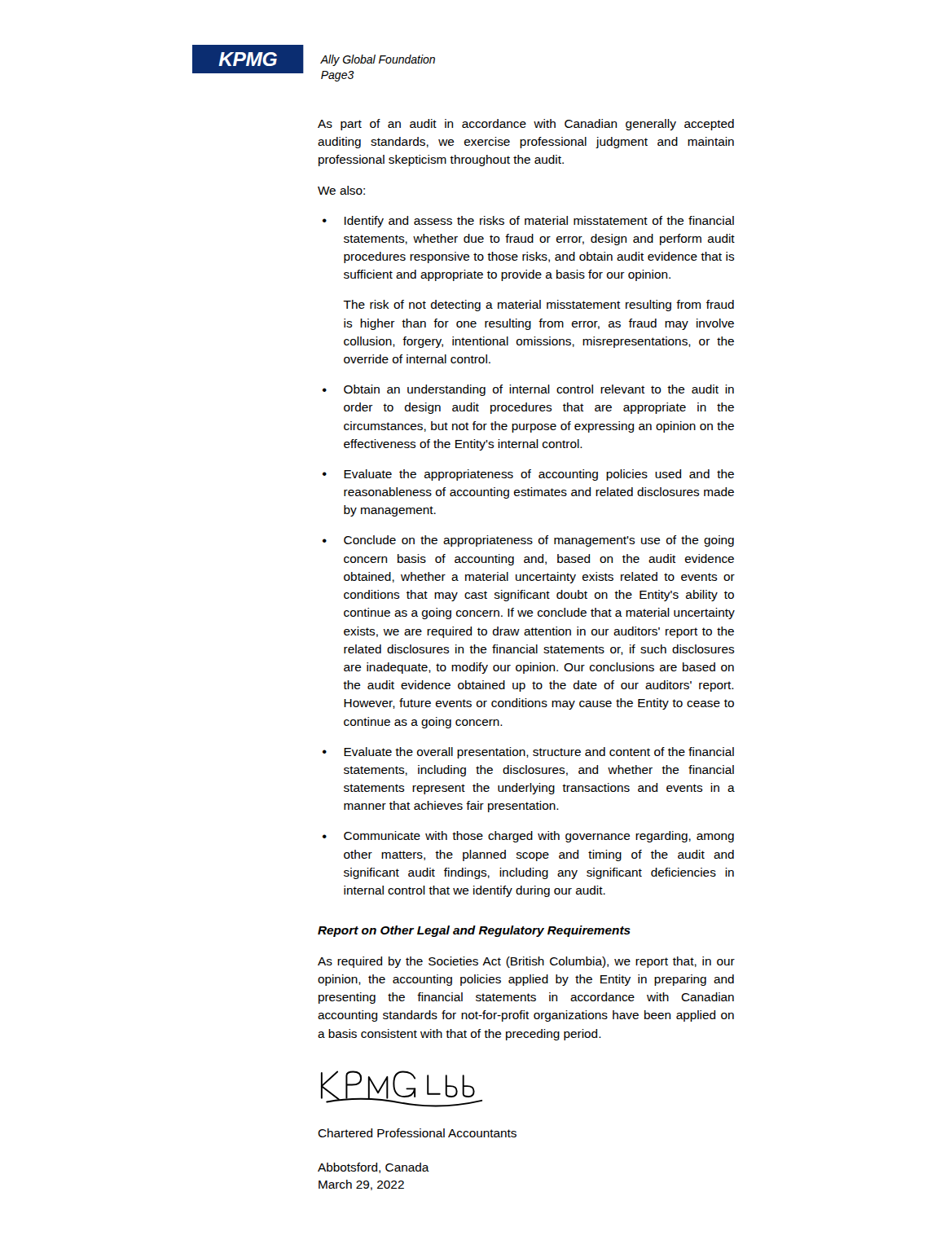KPMG
Ally Global Foundation
Page3
As part of an audit in accordance with Canadian generally accepted auditing standards, we exercise professional judgment and maintain professional skepticism throughout the audit.
We also:
Identify and assess the risks of material misstatement of the financial statements, whether due to fraud or error, design and perform audit procedures responsive to those risks, and obtain audit evidence that is sufficient and appropriate to provide a basis for our opinion.
The risk of not detecting a material misstatement resulting from fraud is higher than for one resulting from error, as fraud may involve collusion, forgery, intentional omissions, misrepresentations, or the override of internal control.
Obtain an understanding of internal control relevant to the audit in order to design audit procedures that are appropriate in the circumstances, but not for the purpose of expressing an opinion on the effectiveness of the Entity's internal control.
Evaluate the appropriateness of accounting policies used and the reasonableness of accounting estimates and related disclosures made by management.
Conclude on the appropriateness of management's use of the going concern basis of accounting and, based on the audit evidence obtained, whether a material uncertainty exists related to events or conditions that may cast significant doubt on the Entity's ability to continue as a going concern. If we conclude that a material uncertainty exists, we are required to draw attention in our auditors' report to the related disclosures in the financial statements or, if such disclosures are inadequate, to modify our opinion. Our conclusions are based on the audit evidence obtained up to the date of our auditors' report. However, future events or conditions may cause the Entity to cease to continue as a going concern.
Evaluate the overall presentation, structure and content of the financial statements, including the disclosures, and whether the financial statements represent the underlying transactions and events in a manner that achieves fair presentation.
Communicate with those charged with governance regarding, among other matters, the planned scope and timing of the audit and significant audit findings, including any significant deficiencies in internal control that we identify during our audit.
Report on Other Legal and Regulatory Requirements
As required by the Societies Act (British Columbia), we report that, in our opinion, the accounting policies applied by the Entity in preparing and presenting the financial statements in accordance with Canadian accounting standards for not-for-profit organizations have been applied on a basis consistent with that of the preceding period.
Chartered Professional Accountants
Abbotsford, Canada
March 29, 2022